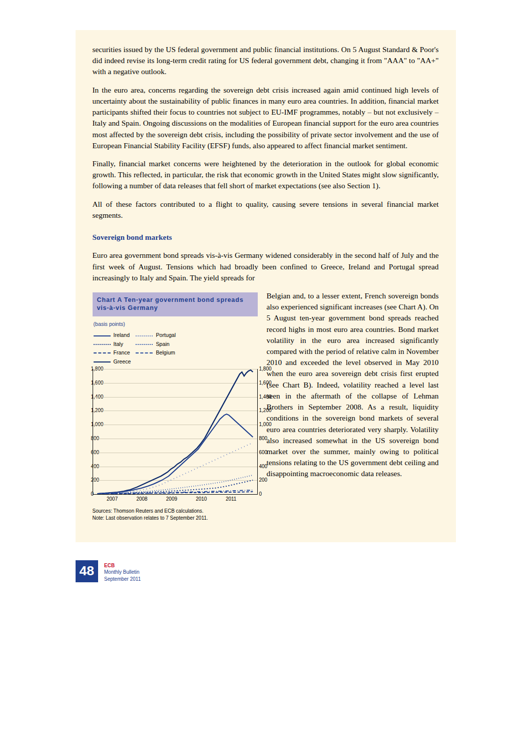securities issued by the US federal government and public financial institutions. On 5 August Standard & Poor's did indeed revise its long-term credit rating for US federal government debt, changing it from "AAA" to "AA+" with a negative outlook.
In the euro area, concerns regarding the sovereign debt crisis increased again amid continued high levels of uncertainty about the sustainability of public finances in many euro area countries. In addition, financial market participants shifted their focus to countries not subject to EU-IMF programmes, notably – but not exclusively – Italy and Spain. Ongoing discussions on the modalities of European financial support for the euro area countries most affected by the sovereign debt crisis, including the possibility of private sector involvement and the use of European Financial Stability Facility (EFSF) funds, also appeared to affect financial market sentiment.
Finally, financial market concerns were heightened by the deterioration in the outlook for global economic growth. This reflected, in particular, the risk that economic growth in the United States might slow significantly, following a number of data releases that fell short of market expectations (see also Section 1).
All of these factors contributed to a flight to quality, causing severe tensions in several financial market segments.
Sovereign bond markets
Euro area government bond spreads vis-à-vis Germany widened considerably in the second half of July and the first week of August. Tensions which had broadly been confined to Greece, Ireland and Portugal spread increasingly to Italy and Spain. The yield spreads for
Chart A Ten-year government bond spreads
vis-à-vis Germany
(basis points)
| Ireland | Portugal |
| Italy | Spain |
| France | Belgium |
| Greece | |
1,800 1,600 1,400 1,200 1,000 800 600 400 200 0
1,800 1,600 1,400 1,200 1,000 800 600 400 200 0
2007 2008 2009 2010 2011
Sources: Thomson Reuters and ECB calculations.
Note: Last observation relates to 7 September 2011.
Belgian and, to a lesser extent, French sovereign bonds also experienced significant increases (see Chart A). On 5 August ten-year government bond spreads reached record highs in most euro area countries. Bond market volatility in the euro area increased significantly compared with the period of relative calm in November 2010 and exceeded the level observed in May 2010 when the euro area sovereign debt crisis first erupted (see Chart B). Indeed, volatility reached a level last seen in the aftermath of the collapse of Lehman Brothers in September 2008. As a result, liquidity conditions in the sovereign bond markets of several euro area countries deteriorated very sharply. Volatility also increased somewhat in the US sovereign bond market over the summer, mainly owing to political tensions relating to the US government debt ceiling and disappointing macroeconomic data releases.
48 ECB
Monthly Bulletin
September 2011